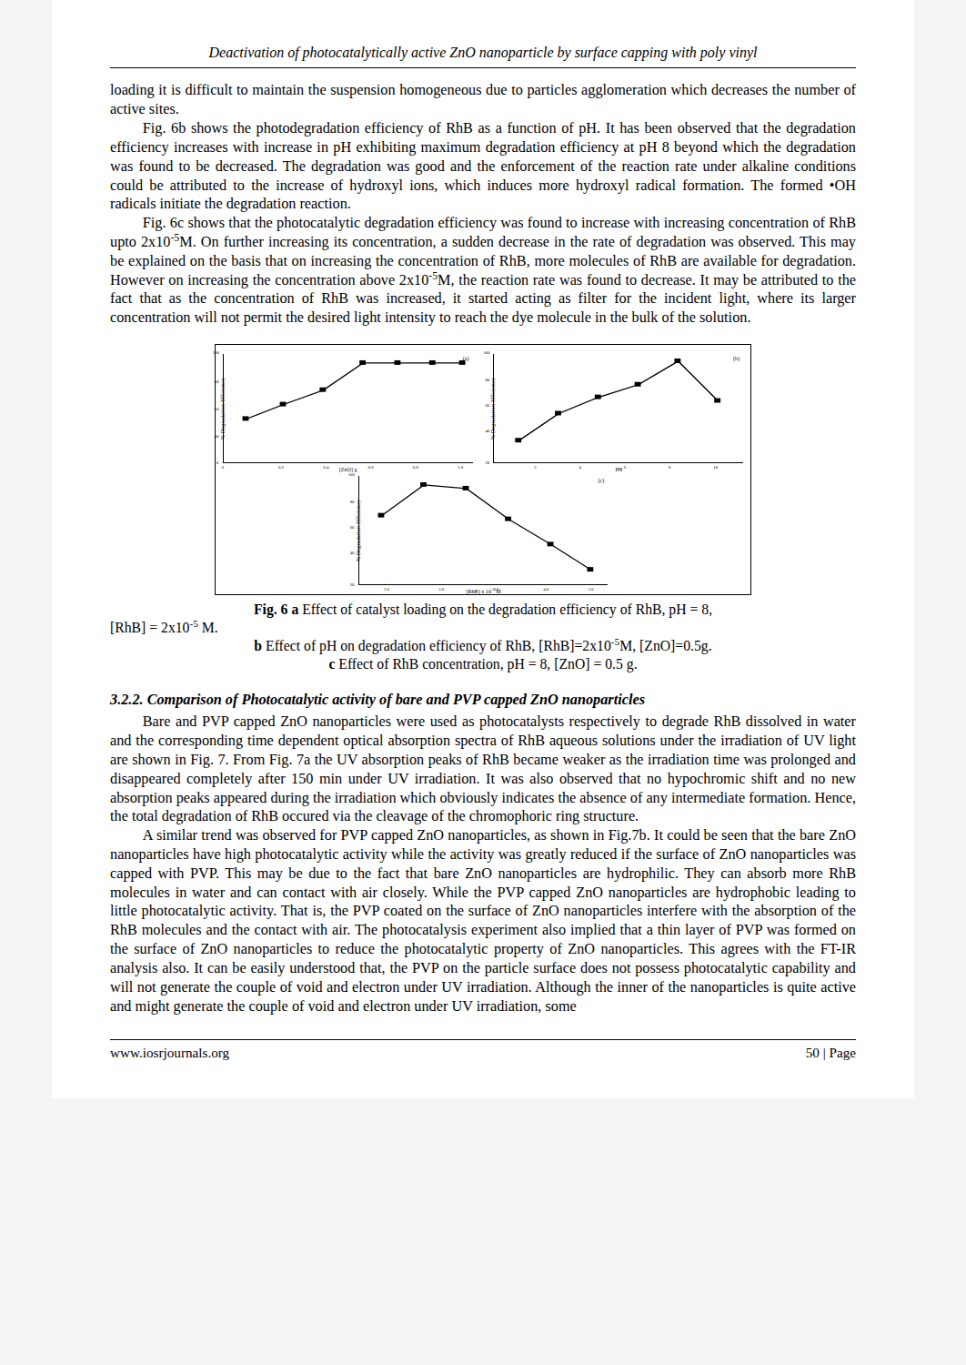Deactivation of photocatalytically active ZnO nanoparticle by surface capping with poly vinyl
loading it is difficult to maintain the suspension homogeneous due to particles agglomeration which decreases the number of active sites.
Fig. 6b shows the photodegradation efficiency of RhB as a function of pH. It has been observed that the degradation efficiency increases with increase in pH exhibiting maximum degradation efficiency at pH 8 beyond which the degradation was found to be decreased. The degradation was good and the enforcement of the reaction rate under alkaline conditions could be attributed to the increase of hydroxyl ions, which induces more hydroxyl radical formation. The formed •OH radicals initiate the degradation reaction.
Fig. 6c shows that the photocatalytic degradation efficiency was found to increase with increasing concentration of RhB upto 2x10-5M. On further increasing its concentration, a sudden decrease in the rate of degradation was observed. This may be explained on the basis that on increasing the concentration of RhB, more molecules of RhB are available for degradation. However on increasing the concentration above 2x10-5M, the reaction rate was found to decrease. It may be attributed to the fact that as the concentration of RhB was increased, it started acting as filter for the incident light, where its larger concentration will not permit the desired light intensity to reach the dye molecule in the bulk of the solution.
% Degradation Efficiency [ZnO] g (a) 100 80 60 40 0 0 0.2 0.4 0.6 0.8 1.0
% Degradation Efficiency PH (b) 100 80 60 40 20 2 4 6 8 10
% Degradation Efficiency [RhB] x 10-5 M (c) 100 80 60 40 20 1.0 2.0 3.0 4.0 5.0
Fig. 6 a Effect of catalyst loading on the degradation efficiency of RhB, pH = 8,
[RhB] = 2x10-5 M.
b Effect of pH on degradation efficiency of RhB, [RhB]=2x10-5M, [ZnO]=0.5g.
c Effect of RhB concentration, pH = 8, [ZnO] = 0.5 g.
3.2.2. Comparison of Photocatalytic activity of bare and PVP capped ZnO nanoparticles
Bare and PVP capped ZnO nanoparticles were used as photocatalysts respectively to degrade RhB dissolved in water and the corresponding time dependent optical absorption spectra of RhB aqueous solutions under the irradiation of UV light are shown in Fig. 7. From Fig. 7a the UV absorption peaks of RhB became weaker as the irradiation time was prolonged and disappeared completely after 150 min under UV irradiation. It was also observed that no hypochromic shift and no new absorption peaks appeared during the irradiation which obviously indicates the absence of any intermediate formation. Hence, the total degradation of RhB occured via the cleavage of the chromophoric ring structure.
A similar trend was observed for PVP capped ZnO nanoparticles, as shown in Fig.7b. It could be seen that the bare ZnO nanoparticles have high photocatalytic activity while the activity was greatly reduced if the surface of ZnO nanoparticles was capped with PVP. This may be due to the fact that bare ZnO nanoparticles are hydrophilic. They can absorb more RhB molecules in water and can contact with air closely. While the PVP capped ZnO nanoparticles are hydrophobic leading to little photocatalytic activity. That is, the PVP coated on the surface of ZnO nanoparticles interfere with the absorption of the RhB molecules and the contact with air. The photocatalysis experiment also implied that a thin layer of PVP was formed on the surface of ZnO nanoparticles to reduce the photocatalytic property of ZnO nanoparticles. This agrees with the FT-IR analysis also. It can be easily understood that, the PVP on the particle surface does not possess photocatalytic capability and will not generate the couple of void and electron under UV irradiation. Although the inner of the nanoparticles is quite active and might generate the couple of void and electron under UV irradiation, some
www.iosrjournals.org 50 | Page